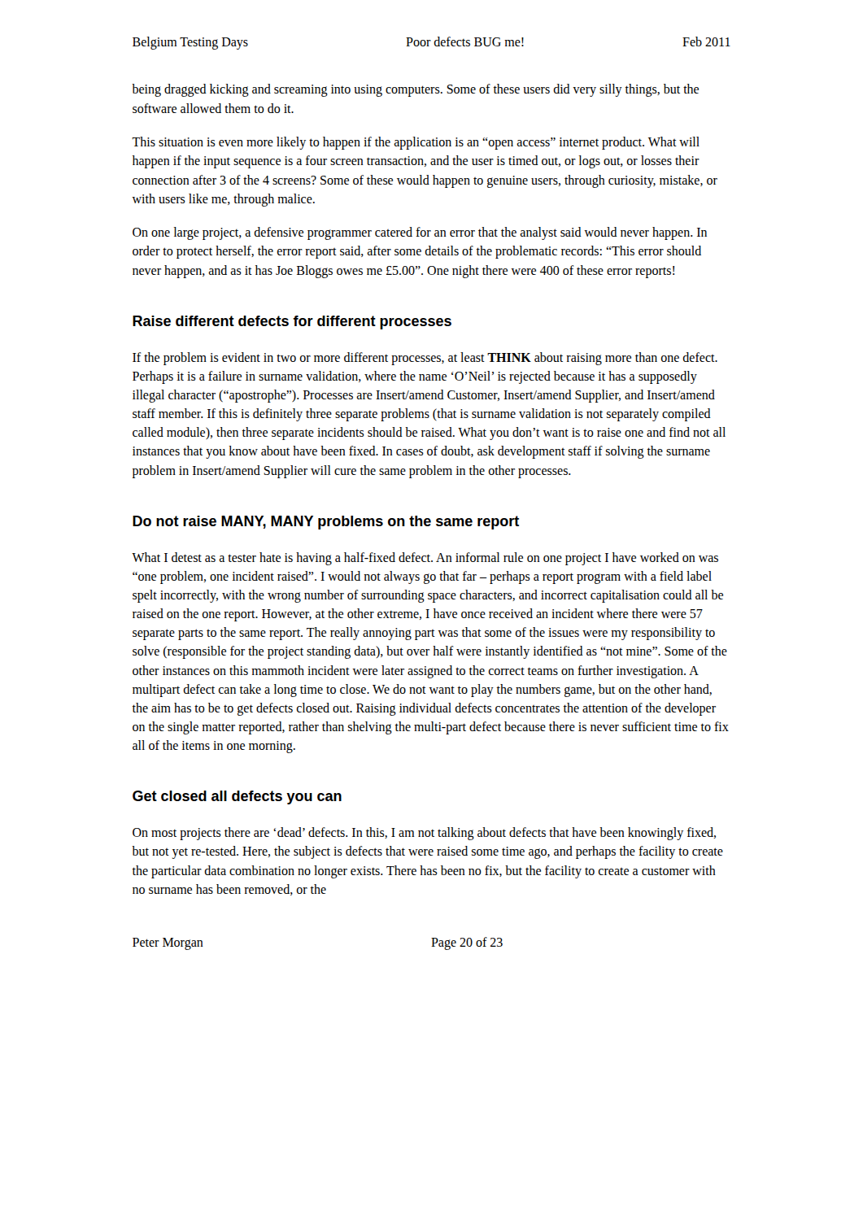Belgium Testing Days Poor defects BUG me! Feb 2011
being dragged kicking and screaming into using computers. Some of these users did very silly things, but the software allowed them to do it.
This situation is even more likely to happen if the application is an “open access” internet product. What will happen if the input sequence is a four screen transaction, and the user is timed out, or logs out, or losses their connection after 3 of the 4 screens? Some of these would happen to genuine users, through curiosity, mistake, or with users like me, through malice.
On one large project, a defensive programmer catered for an error that the analyst said would never happen. In order to protect herself, the error report said, after some details of the problematic records: “This error should never happen, and as it has Joe Bloggs owes me £5.00”. One night there were 400 of these error reports!
Raise different defects for different processes
If the problem is evident in two or more different processes, at least THINK about raising more than one defect. Perhaps it is a failure in surname validation, where the name ‘O’Neil’ is rejected because it has a supposedly illegal character (“apostrophe”). Processes are Insert/amend Customer, Insert/amend Supplier, and Insert/amend staff member. If this is definitely three separate problems (that is surname validation is not separately compiled called module), then three separate incidents should be raised. What you don’t want is to raise one and find not all instances that you know about have been fixed. In cases of doubt, ask development staff if solving the surname problem in Insert/amend Supplier will cure the same problem in the other processes.
Do not raise MANY, MANY problems on the same report
What I detest as a tester hate is having a half-fixed defect. An informal rule on one project I have worked on was “one problem, one incident raised”. I would not always go that far – perhaps a report program with a field label spelt incorrectly, with the wrong number of surrounding space characters, and incorrect capitalisation could all be raised on the one report. However, at the other extreme, I have once received an incident where there were 57 separate parts to the same report. The really annoying part was that some of the issues were my responsibility to solve (responsible for the project standing data), but over half were instantly identified as “not mine”. Some of the other instances on this mammoth incident were later assigned to the correct teams on further investigation. A multipart defect can take a long time to close. We do not want to play the numbers game, but on the other hand, the aim has to be to get defects closed out. Raising individual defects concentrates the attention of the developer on the single matter reported, rather than shelving the multi-part defect because there is never sufficient time to fix all of the items in one morning.
Get closed all defects you can
On most projects there are ‘dead’ defects. In this, I am not talking about defects that have been knowingly fixed, but not yet re-tested. Here, the subject is defects that were raised some time ago, and perhaps the facility to create the particular data combination no longer exists. There has been no fix, but the facility to create a customer with no surname has been removed, or the
Peter Morgan Page 20 of 23